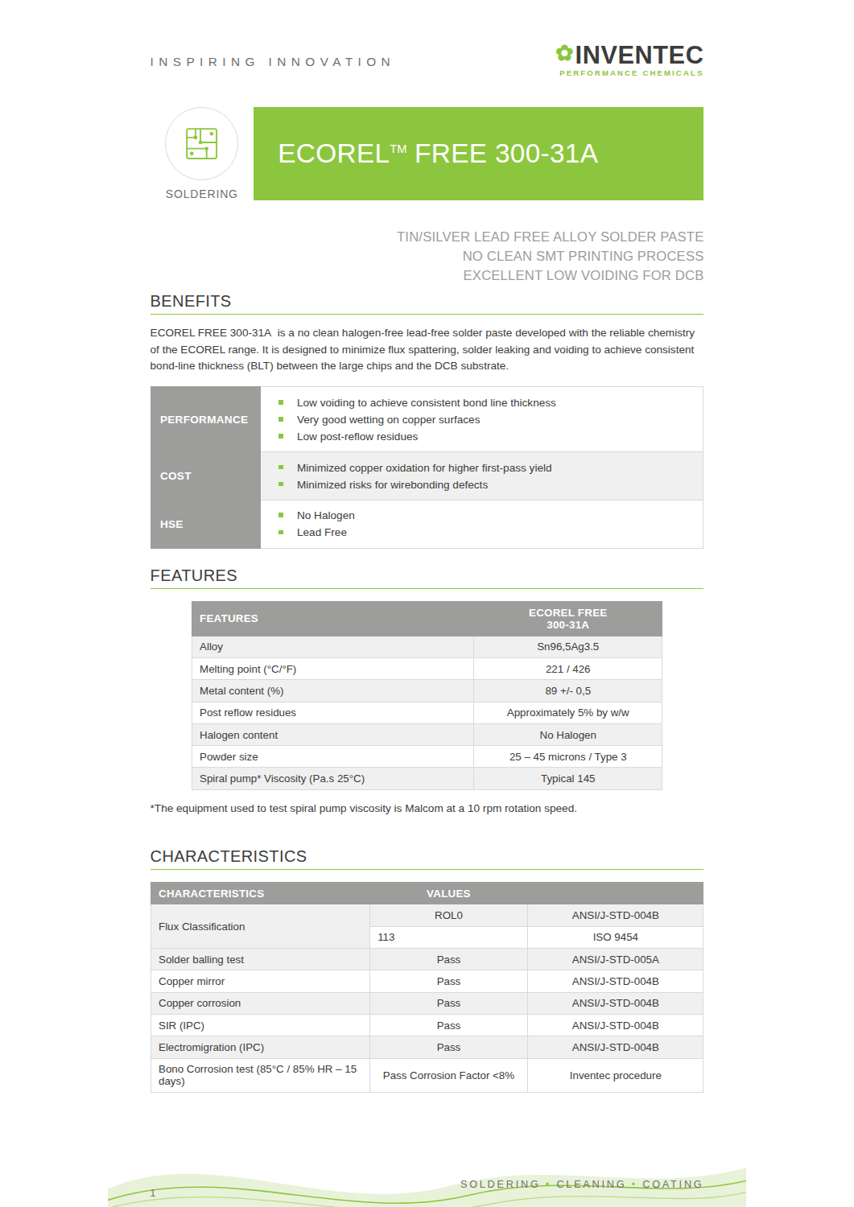INSPIRING INNOVATION
✿INVENTEC
PERFORMANCE CHEMICALS
SOLDERING
ECORELTM FREE 300-31A
TIN/SILVER LEAD FREE ALLOY SOLDER PASTE
NO CLEAN SMT PRINTING PROCESS
EXCELLENT LOW VOIDING FOR DCB
BENEFITS
ECOREL FREE 300-31A is a no clean halogen-free lead-free solder paste developed with the reliable chemistry of the ECOREL range. It is designed to minimize flux spattering, solder leaking and voiding to achieve consistent bond-line thickness (BLT) between the large chips and the DCB substrate.
| PERFORMANCE | Low voiding to achieve consistent bond line thickness Very good wetting on copper surfaces Low post-reflow residues |
| COST | Minimized copper oxidation for higher first-pass yield Minimized risks for wirebonding defects |
| HSE | No Halogen Lead Free |
FEATURES
| FEATURES | ECOREL FREE 300-31A |
| --- | --- |
| Alloy | Sn96,5Ag3.5 |
| Melting point (°C/°F) | 221 / 426 |
| Metal content (%) | 89 +/- 0,5 |
| Post reflow residues | Approximately 5% by w/w |
| Halogen content | No Halogen |
| Powder size | 25 – 45 microns / Type 3 |
| Spiral pump* Viscosity (Pa.s 25°C) | Typical 145 |
*The equipment used to test spiral pump viscosity is Malcom at a 10 rpm rotation speed.
CHARACTERISTICS
| CHARACTERISTICS | VALUES | |
| --- | --- | --- |
| Flux Classification | ROL0 | ANSI/J-STD-004B |
| 113 | ISO 9454 |
| Solder balling test | Pass | ANSI/J-STD-005A |
| Copper mirror | Pass | ANSI/J-STD-004B |
| Copper corrosion | Pass | ANSI/J-STD-004B |
| SIR (IPC) | Pass | ANSI/J-STD-004B |
| Electromigration (IPC) | Pass | ANSI/J-STD-004B |
| Bono Corrosion test (85°C / 85% HR – 15 days) | Pass Corrosion Factor <8% | Inventec procedure |
1
SOLDERING • CLEANING • COATING